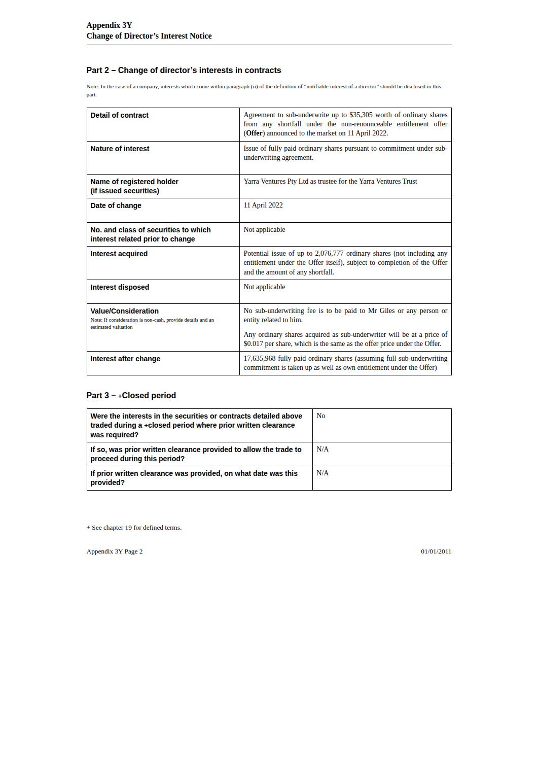Appendix 3Y
Change of Director’s Interest Notice
Part 2 – Change of director’s interests in contracts
Note: In the case of a company, interests which come within paragraph (ii) of the definition of “notifiable interest of a director” should be disclosed in this part.
| Detail of contract | Agreement to sub-underwrite up to $35,305 worth of ordinary shares from any shortfall under the non-renounceable entitlement offer ( Offer ) announced to the market on 11 April 2022. |
| Nature of interest | Issue of fully paid ordinary shares pursuant to commitment under sub-underwriting agreement. |
| Name of registered holder (if issued securities) | Yarra Ventures Pty Ltd as trustee for the Yarra Ventures Trust |
| Date of change | 11 April 2022 |
| No. and class of securities to which interest related prior to change | Not applicable |
| Interest acquired | Potential issue of up to 2,076,777 ordinary shares (not including any entitlement under the Offer itself), subject to completion of the Offer and the amount of any shortfall. |
| Interest disposed | Not applicable |
| Value/Consideration Note: If consideration is non-cash, provide details and an estimated valuation | No sub-underwriting fee is to be paid to Mr Giles or any person or entity related to him. Any ordinary shares acquired as sub-underwriter will be at a price of $0.017 per share, which is the same as the offer price under the Offer. |
| Interest after change | 17,635,968 fully paid ordinary shares (assuming full sub-underwriting commitment is taken up as well as own entitlement under the Offer) |
Part 3 – +Closed period
| Were the interests in the securities or contracts detailed above traded during a + closed period where prior written clearance was required? | No |
| If so, was prior written clearance provided to allow the trade to proceed during this period? | N/A |
| If prior written clearance was provided, on what date was this provided? | N/A |
+ See chapter 19 for defined terms.
Appendix 3Y Page 2 01/01/2011